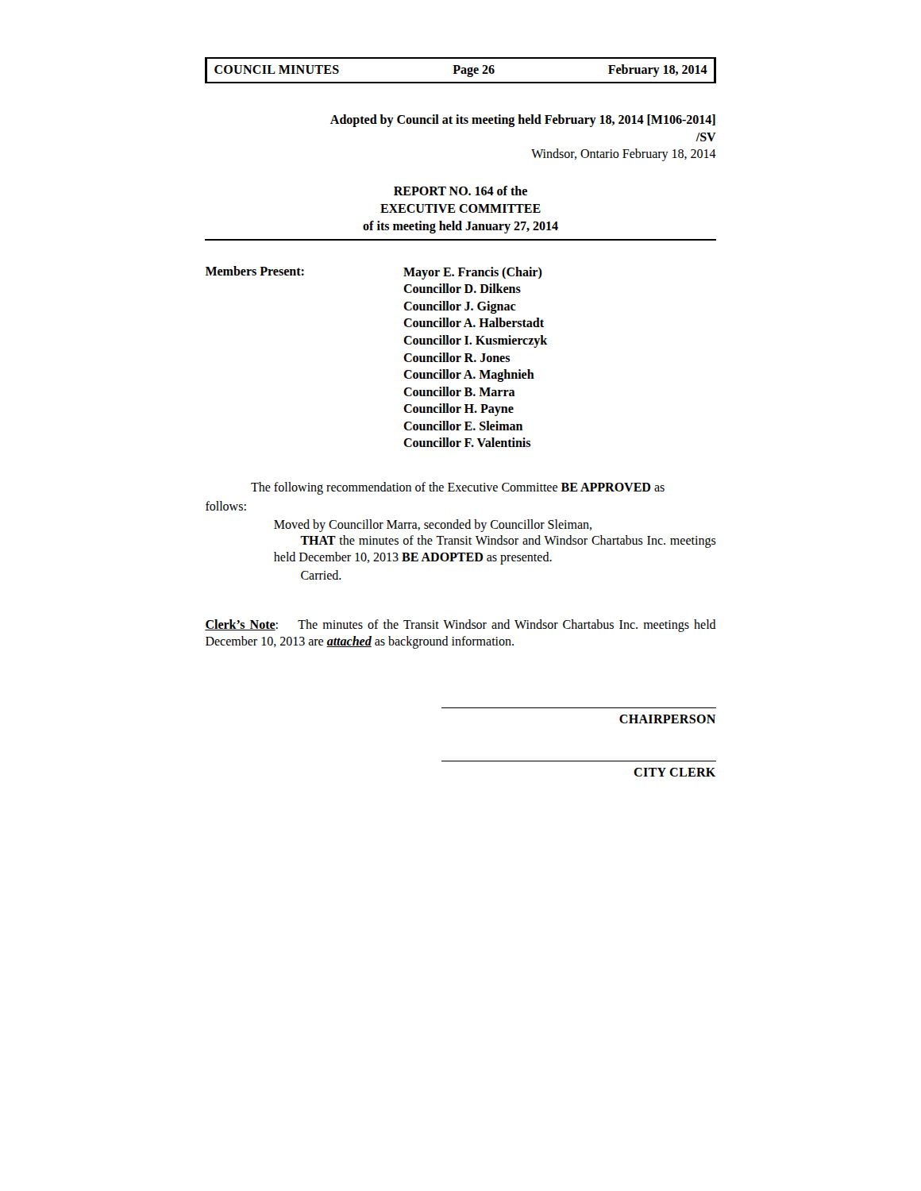Council Minutes Page 26 February 18, 2014
Adopted by Council at its meeting held February 18, 2014 [M106-2014] /SV Windsor, Ontario February 18, 2014
REPORT NO. 164 of the EXECUTIVE COMMITTEE of its meeting held January 27, 2014
Members Present:
Mayor E. Francis (Chair)
Councillor D. Dilkens
Councillor J. Gignac
Councillor A. Halberstadt
Councillor I. Kusmierczyk
Councillor R. Jones
Councillor A. Maghnieh
Councillor B. Marra
Councillor H. Payne
Councillor E. Sleiman
Councillor F. Valentinis
The following recommendation of the Executive Committee BE APPROVED as
follows:
Moved by Councillor Marra, seconded by Councillor Sleiman,
THAT the minutes of the Transit Windsor and Windsor Chartabus Inc. meetings held December 10, 2013 BE ADOPTED as presented.
Carried.
Clerk’s Note: The minutes of the Transit Windsor and Windsor Chartabus Inc. meetings held December 10, 2013 are attached as background information.
CHAIRPERSON
CITY CLERK